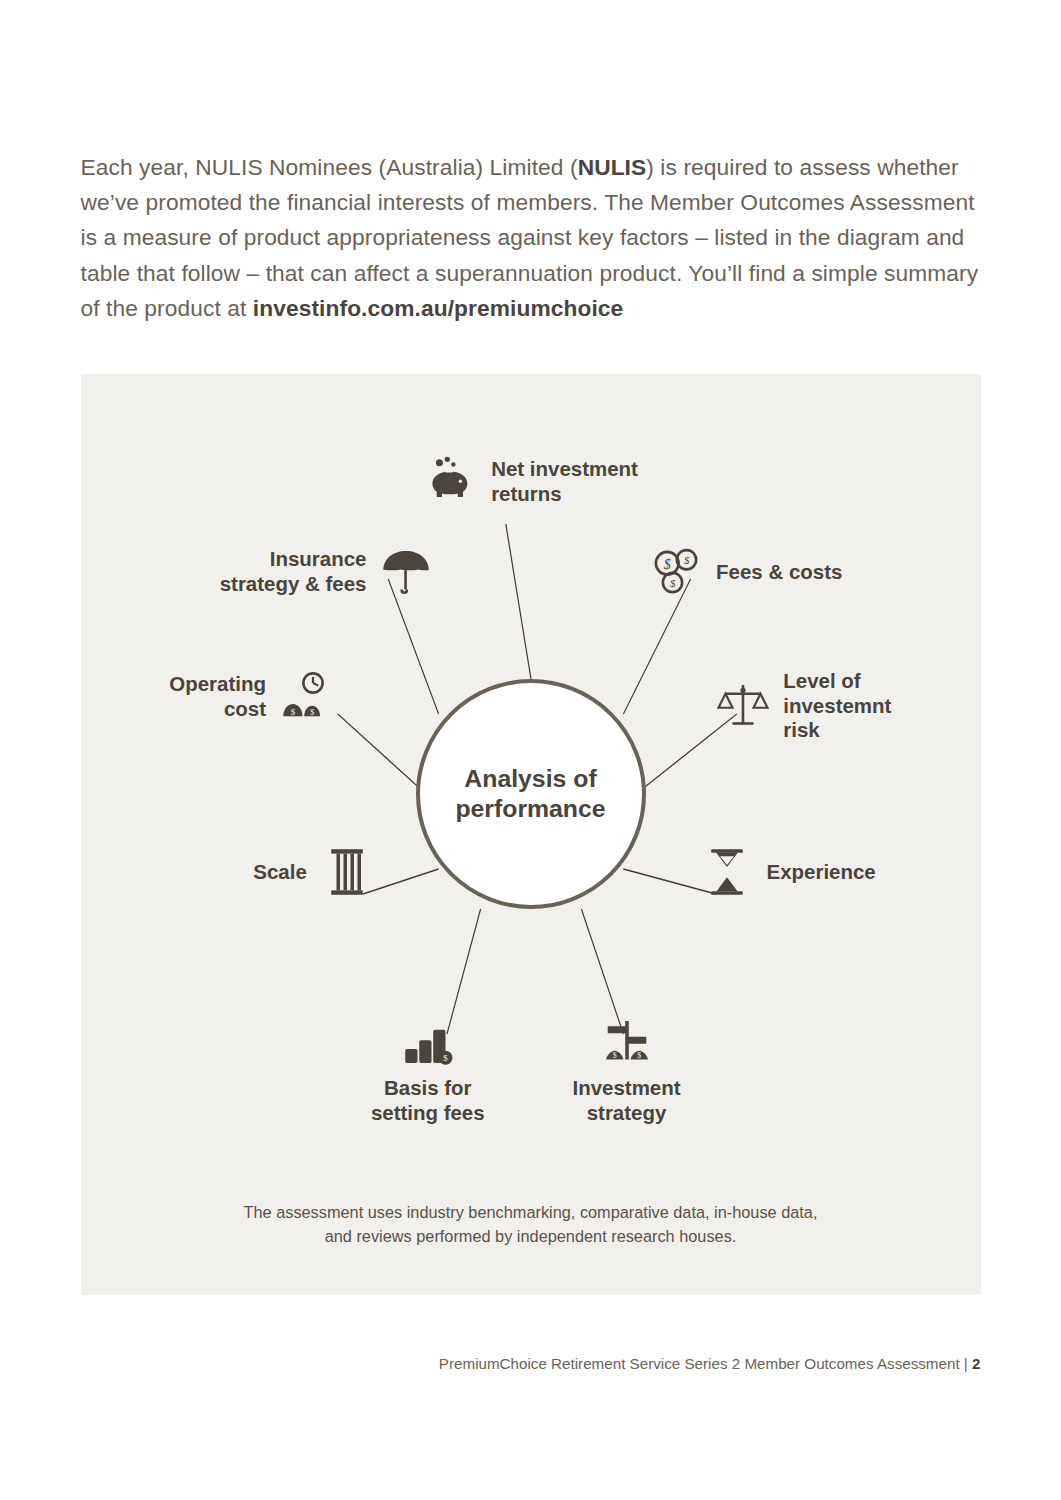Each year, NULIS Nominees (Australia) Limited (NULIS) is required to assess whether we’ve promoted the financial interests of members. The Member Outcomes Assessment is a measure of product appropriateness against key factors – listed in the diagram and table that follow – that can affect a superannuation product. You’ll find a simple summary of the product at investinfo.com.au/premiumchoice
Analysis of
performance
Net investment
returns
$ $ $
Fees & costs
Level of
investemnt
risk
Experience
$ $
Investment
strategy
$
Basis for
setting fees
Scale
Operating
cost
$ $
Insurance
strategy & fees
The assessment uses industry benchmarking, comparative data, in-house data,
and reviews performed by independent research houses.
PremiumChoice Retirement Service Series 2 Member Outcomes Assessment | 2